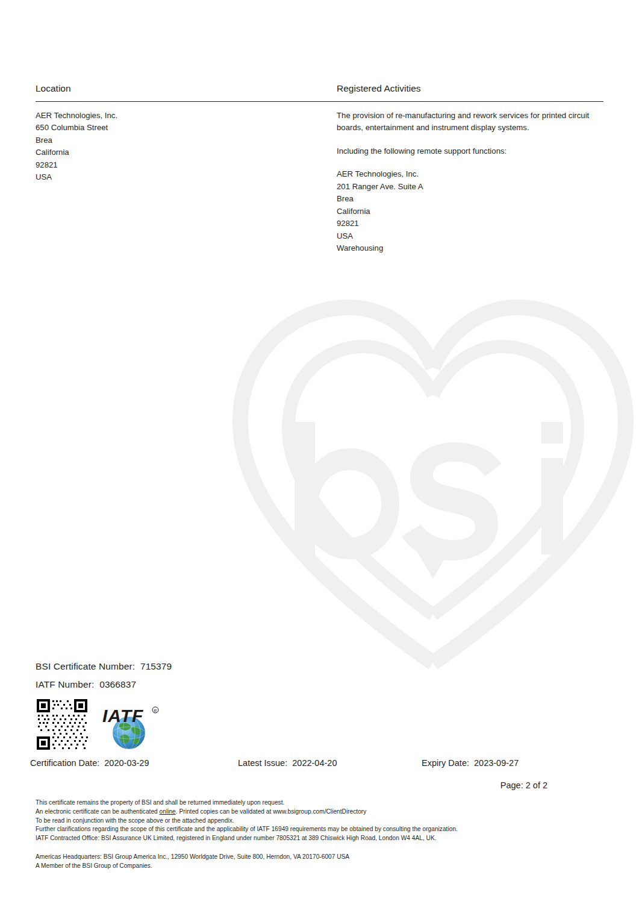Location
Registered Activities
AER Technologies, Inc.
650 Columbia Street
Brea
California
92821
USA
The provision of re-manufacturing and rework services for printed circuit boards, entertainment and instrument display systems.
Including the following remote support functions:
AER Technologies, Inc.
201 Ranger Ave. Suite A
Brea
California
92821
USA
Warehousing
BSI Certificate Number: 715379
IATF Number: 0366837
IATF R
Certification Date: 2020-03-29
Latest Issue: 2022-04-20
Expiry Date: 2023-09-27
Page: 2 of 2
This certificate remains the property of BSI and shall be returned immediately upon request.
An electronic certificate can be authenticated online. Printed copies can be validated at www.bsigroup.com/ClientDirectory
To be read in conjunction with the scope above or the attached appendix.
Further clarifications regarding the scope of this certificate and the applicability of IATF 16949 requirements may be obtained by consulting the organization.
IATF Contracted Office: BSI Assurance UK Limited, registered in England under number 7805321 at 389 Chiswick High Road, London W4 4AL, UK.
Americas Headquarters: BSI Group America Inc., 12950 Worldgate Drive, Suite 800, Herndon, VA 20170-6007 USA
A Member of the BSI Group of Companies.